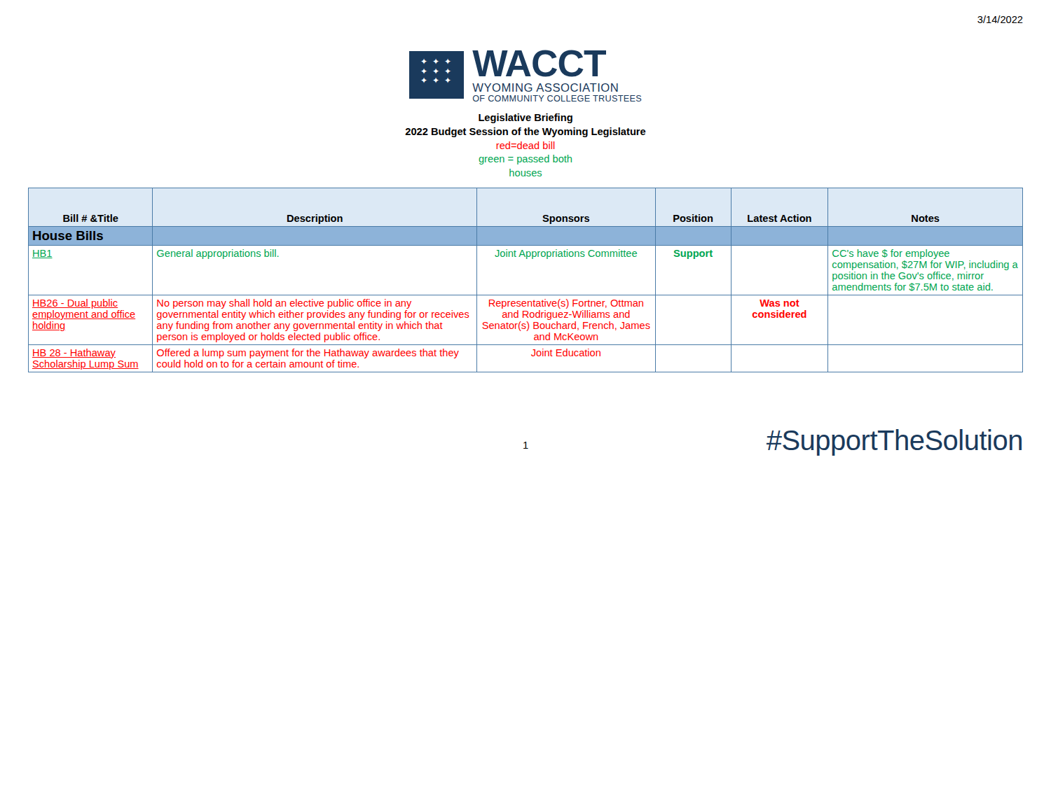3/14/2022
✦ ✦ ✦
✦ ✦ ✦
✦ ✦ ✦
WACCT
WYOMING ASSOCIATION
OF COMMUNITY COLLEGE TRUSTEES
Legislative Briefing
2022 Budget Session of the Wyoming Legislature
red=dead bill
green = passed both
houses
| Bill # &Title | Description | Sponsors | Position | Latest Action | Notes |
| --- | --- | --- | --- | --- | --- |
| House Bills | | | | | |
| HB1 | General appropriations bill. | Joint Appropriations Committee | Support | | CC's have $ for employee compensation, $27M for WIP, including a position in the Gov's office, mirror amendments for $7.5M to state aid. |
| HB26 - Dual public employment and office holding | No person may shall hold an elective public office in any governmental entity which either provides any funding for or receives any funding from another any governmental entity in which that person is employed or holds elected public office. | Representative(s) Fortner, Ottman and Rodriguez-Williams and Senator(s) Bouchard, French, James and McKeown | | Was not considered | |
| HB 28 - Hathaway Scholarship Lump Sum | Offered a lump sum payment for the Hathaway awardees that they could hold on to for a certain amount of time. | Joint Education | | | |
1
#SupportTheSolution